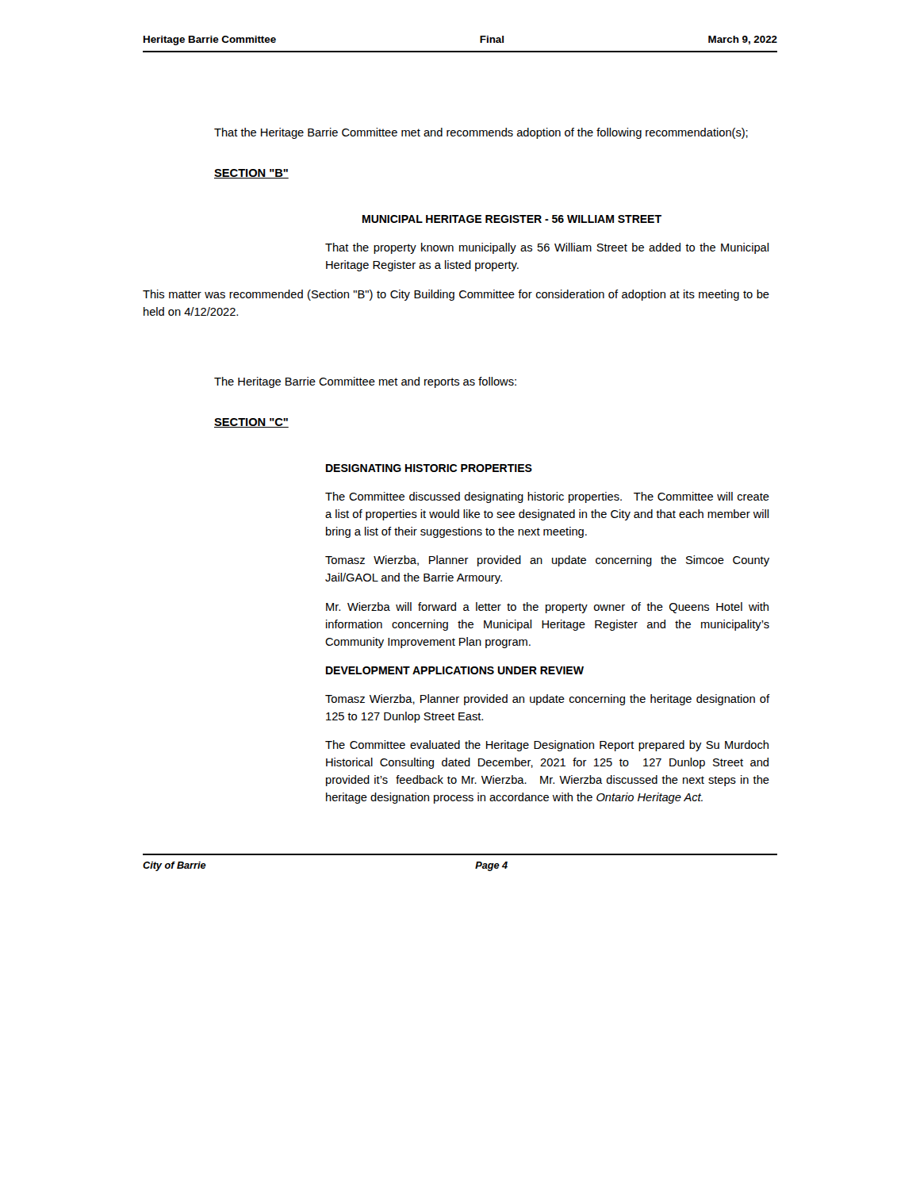Heritage Barrie Committee
Final
March 9, 2022
That the Heritage Barrie Committee met and recommends adoption of the following recommendation(s);
SECTION "B"
MUNICIPAL HERITAGE REGISTER - 56 WILLIAM STREET
That the property known municipally as 56 William Street be added to the Municipal Heritage Register as a listed property.
This matter was recommended (Section "B") to City Building Committee for consideration of adoption at its meeting to be held on 4/12/2022.
The Heritage Barrie Committee met and reports as follows:
SECTION "C"
DESIGNATING HISTORIC PROPERTIES
The Committee discussed designating historic properties. The Committee will create a list of properties it would like to see designated in the City and that each member will bring a list of their suggestions to the next meeting.
Tomasz Wierzba, Planner provided an update concerning the Simcoe County Jail/GAOL and the Barrie Armoury.
Mr. Wierzba will forward a letter to the property owner of the Queens Hotel with information concerning the Municipal Heritage Register and the municipality’s Community Improvement Plan program.
DEVELOPMENT APPLICATIONS UNDER REVIEW
Tomasz Wierzba, Planner provided an update concerning the heritage designation of 125 to 127 Dunlop Street East.
The Committee evaluated the Heritage Designation Report prepared by Su Murdoch Historical Consulting dated December, 2021 for 125 to 127 Dunlop Street and provided it’s feedback to Mr. Wierzba. Mr. Wierzba discussed the next steps in the heritage designation process in accordance with the Ontario Heritage Act.
City of Barrie
Page 4